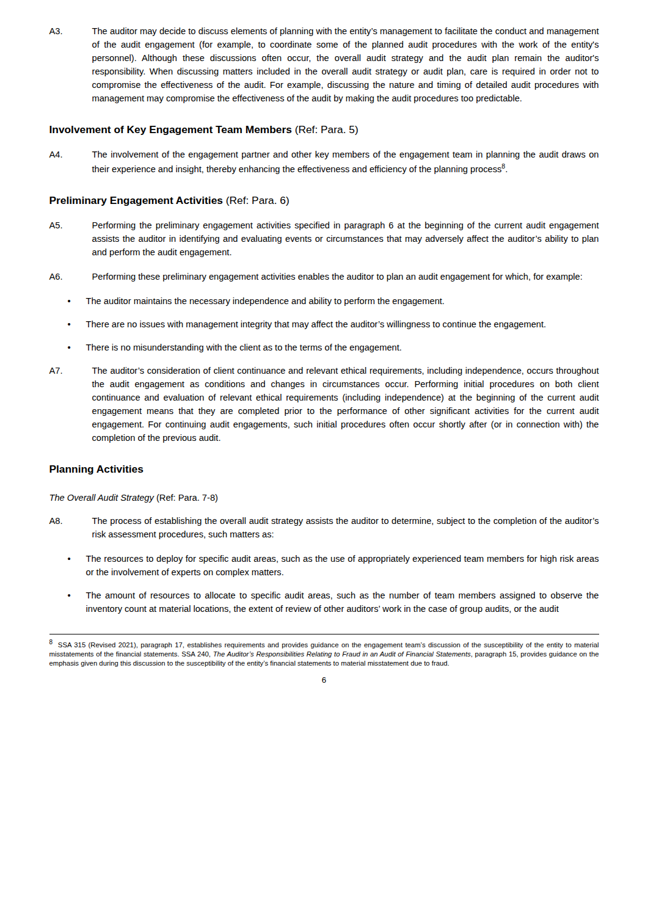A3.
The auditor may decide to discuss elements of planning with the entity’s management to facilitate the conduct and management of the audit engagement (for example, to coordinate some of the planned audit procedures with the work of the entity's personnel). Although these discussions often occur, the overall audit strategy and the audit plan remain the auditor's responsibility. When discussing matters included in the overall audit strategy or audit plan, care is required in order not to compromise the effectiveness of the audit. For example, discussing the nature and timing of detailed audit procedures with management may compromise the effectiveness of the audit by making the audit procedures too predictable.
Involvement of Key Engagement Team Members (Ref: Para. 5)
A4.
The involvement of the engagement partner and other key members of the engagement team in planning the audit draws on their experience and insight, thereby enhancing the effectiveness and efficiency of the planning process8.
Preliminary Engagement Activities (Ref: Para. 6)
A5.
Performing the preliminary engagement activities specified in paragraph 6 at the beginning of the current audit engagement assists the auditor in identifying and evaluating events or circumstances that may adversely affect the auditor’s ability to plan and perform the audit engagement.
A6.
Performing these preliminary engagement activities enables the auditor to plan an audit engagement for which, for example:
The auditor maintains the necessary independence and ability to perform the engagement.
There are no issues with management integrity that may affect the auditor’s willingness to continue the engagement.
There is no misunderstanding with the client as to the terms of the engagement.
A7.
The auditor’s consideration of client continuance and relevant ethical requirements, including independence, occurs throughout the audit engagement as conditions and changes in circumstances occur. Performing initial procedures on both client continuance and evaluation of relevant ethical requirements (including independence) at the beginning of the current audit engagement means that they are completed prior to the performance of other significant activities for the current audit engagement. For continuing audit engagements, such initial procedures often occur shortly after (or in connection with) the completion of the previous audit.
Planning Activities
The Overall Audit Strategy (Ref: Para. 7-8)
A8.
The process of establishing the overall audit strategy assists the auditor to determine, subject to the completion of the auditor’s risk assessment procedures, such matters as:
The resources to deploy for specific audit areas, such as the use of appropriately experienced team members for high risk areas or the involvement of experts on complex matters.
The amount of resources to allocate to specific audit areas, such as the number of team members assigned to observe the inventory count at material locations, the extent of review of other auditors’ work in the case of group audits, or the audit
8 SSA 315 (Revised 2021), paragraph 17, establishes requirements and provides guidance on the engagement team’s discussion of the susceptibility of the entity to material misstatements of the financial statements. SSA 240, The Auditor’s Responsibilities Relating to Fraud in an Audit of Financial Statements, paragraph 15, provides guidance on the emphasis given during this discussion to the susceptibility of the entity’s financial statements to material misstatement due to fraud.
6